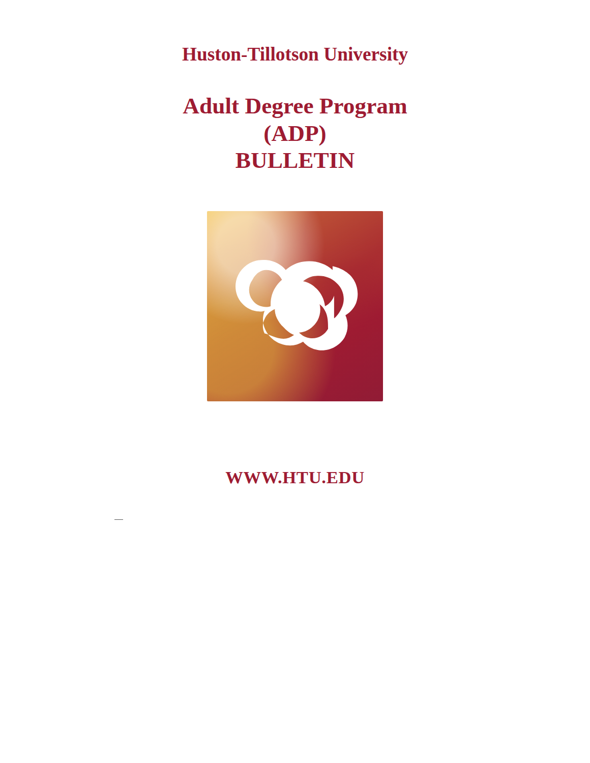Huston-Tillotson University
Adult Degree Program
(ADP)
BULLETIN
WWW.HTU.EDU